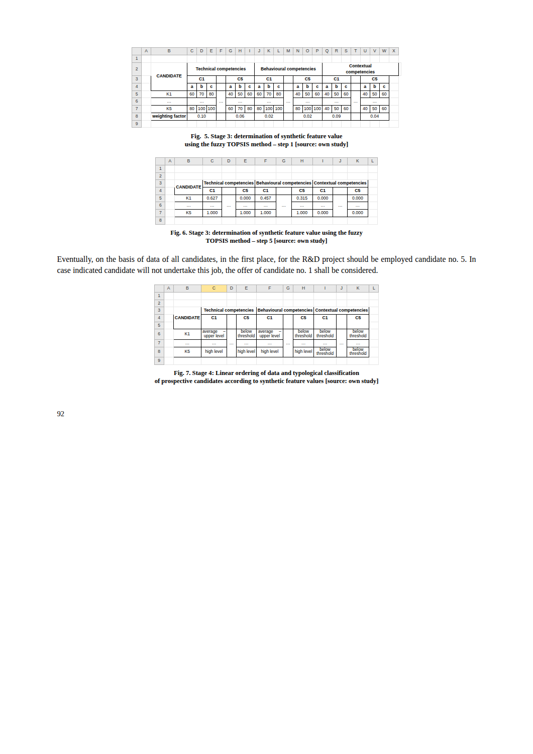| | A | B | C | D | E | F | G | H | I | J | K | L | M | N | O | P | Q | R | S | T | U | V | W | X |
| 1 | | | | | | | | | | | | | | | | | | | | | | | | |
| 2 | | CANDIDATE | Technical competencies | Behavioural competencies | Contextual competencies | |
| 3 | | C1 | | C5 | C1 | | C5 | C1 | | C5 | |
| 4 | | a | b | c | | a | b | c | a | b | c | | a | b | c | a | b | c | | a | b | c | |
| 5 | | K1 | 60 | 70 | 80 | … | 40 | 50 | 60 | 60 | 70 | 80 | … | 40 | 50 | 60 | 40 | 50 | 60 | … | 40 | 50 | 60 | |
| 6 | | … | … | … | … | … | … | … | |
| 7 | | K5 | 80 | 100 | 100 | 60 | 70 | 80 | 80 | 100 | 100 | 80 | 100 | 100 | 40 | 50 | 60 | 40 | 50 | 60 | |
| 8 | | weighting factor | 0.10 | | 0.06 | 0.02 | | 0.02 | 0.09 | | 0.04 | |
| 9 | | | | | | | | | | | | | | | | | | | | | | | | |
Fig. 5. Stage 3: determination of synthetic feature value
using the fuzzy TOPSIS method – step 1 [source: own study]
| | A | B | C | D | E | F | G | H | I | J | K | L |
| 1 | | | | | | | | | | | | |
| 2 | | | | | | | | | | | | |
| 3 | | CANDIDATE | Technical competencies | Behavioural competencies | Contextual competencies | |
| 4 | | C1 | | C5 | C1 | | C5 | C1 | | C5 | |
| 5 | | K1 | 0.627 | … | 0.000 | 0.457 | … | 0.315 | 0.000 | … | 0.000 | |
| 6 | | … | … | … | … | … | … | … | |
| 7 | | K5 | 1.000 | 1.000 | 1.000 | 1.000 | 0.000 | 0.000 | |
| 8 | | | | | | | | | | | | |
Fig. 6. Stage 3: determination of synthetic feature value using the fuzzy
TOPSIS method – step 5 [source: own study]
Eventually, on the basis of data of all candidates, in the first place, for the R&D project should be employed candidate no. 5. In case indicated candidate will not undertake this job, the offer of candidate no. 1 shall be considered.
| | A | B | C | D | E | F | G | H | I | J | K | L |
| 1 | | | | | | | | | | | | |
| 2 | | | | | | | | | | | | |
| 3 | | CANDIDATE | Technical competencies | Behavioural competencies | Contextual competencies | |
| 4 | | C1 | | C5 | C1 | | C5 | C1 | | C5 | |
| 5 | | |
| 6 | | K1 | average – upper level | … | below threshold | average – upper level | … | below threshold | below threshold | … | below threshold | |
| 7 | | … | … | … | … | … | … | … | |
| 8 | | K5 | high level | high level | high level | high level | below threshold | below threshold | |
| 9 | | | | | | | | | | | | |
Fig. 7. Stage 4: Linear ordering of data and typological classification
of prospective candidates according to synthetic feature values [source: own study]
92